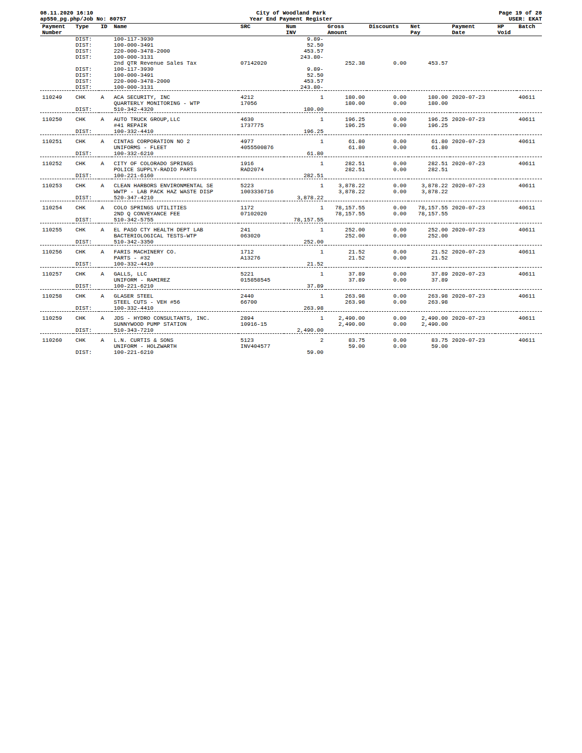| 08.11.2020 16:10 ap550_pg.php/Job No: 80757 | City of Woodland Park Year End Payment Register | Page 19 of 28 USER: EKAT |
| Payment Number | Type | ID | Name | SRC | Num INV | Gross Amount | Discounts | Net Pay | Payment Date | HP Void | Batch |
| --- | --- | --- | --- | --- | --- | --- | --- | --- | --- | --- | --- |
| | DIST: | | 100-117-3930 | | 9.89- | | | | | | |
| | DIST: | | 100-000-3491 | | 52.50 | | | | | | |
| | DIST: | | 220-000-3478-2000 | | 453.57 | | | | | | |
| | DIST: | | 100-000-3131 | | 243.80- | | | | | | |
| | | | 2nd QTR Revenue Sales Tax | 07142020 | | 252.38 | 0.00 | 453.57 | | | |
| | DIST: | | 100-117-3930 | | 9.89- | | | | | | |
| | DIST: | | 100-000-3491 | | 52.50 | | | | | | |
| | DIST: | | 220-000-3478-2000 | | 453.57 | | | | | | |
| | DIST: | | 100-000-3131 | | 243.80- | | | | | | |
| 110249 | CHK | A | ACA SECURITY, INC | 4212 | 1 | 180.00 | 0.00 | 180.00 | 2020-07-23 | | 40611 |
| | | | QUARTERLY MONITORING - WTP | 17056 | | 180.00 | 0.00 | 180.00 | | | |
| | DIST: | | 510-342-4320 | | 180.00 | | | | | | |
| 110250 | CHK | A | AUTO TRUCK GROUP,LLC | 4630 | 1 | 196.25 | 0.00 | 196.25 | 2020-07-23 | | 40611 |
| | | | #41 REPAIR | 1737775 | | 196.25 | 0.00 | 196.25 | | | |
| | DIST: | | 100-332-4410 | | 196.25 | | | | | | |
| 110251 | CHK | A | CINTAS CORPORATION NO 2 | 4977 | 1 | 61.80 | 0.00 | 61.80 | 2020-07-23 | | 40611 |
| | | | UNIFORMS - FLEET | 4055500876 | | 61.80 | 0.00 | 61.80 | | | |
| | DIST: | | 100-332-6210 | | 61.80 | | | | | | |
| 110252 | CHK | A | CITY OF COLORADO SPRINGS | 1916 | 1 | 282.51 | 0.00 | 282.51 | 2020-07-23 | | 40611 |
| | | | POLICE SUPPLY-RADIO PARTS | RAD2074 | | 282.51 | 0.00 | 282.51 | | | |
| | DIST: | | 100-221-6160 | | 282.51 | | | | | | |
| 110253 | CHK | A | CLEAN HARBORS ENVIRONMENTAL SE | 5223 | 1 | 3,878.22 | 0.00 | 3,878.22 | 2020-07-23 | | 40611 |
| | | | WWTP - LAB PACK HAZ WASTE DISP | 1003336716 | | 3,878.22 | 0.00 | 3,878.22 | | | |
| | DIST: | | 520-347-4210 | | 3,878.22 | | | | | | |
| 110254 | CHK | A | COLO SPRINGS UTILITIES | 1172 | 1 | 78,157.55 | 0.00 | 78,157.55 | 2020-07-23 | | 40611 |
| | | | 2ND Q CONVEYANCE FEE | 07102020 | | 78,157.55 | 0.00 | 78,157.55 | | | |
| | DIST: | | 510-342-5755 | | 78,157.55 | | | | | | |
| 110255 | CHK | A | EL PASO CTY HEALTH DEPT LAB | 241 | 1 | 252.00 | 0.00 | 252.00 | 2020-07-23 | | 40611 |
| | | | BACTERIOLOGICAL TESTS-WTP | 063020 | | 252.00 | 0.00 | 252.00 | | | |
| | DIST: | | 510-342-3350 | | 252.00 | | | | | | |
| 110256 | CHK | A | FARIS MACHINERY CO. | 1712 | 1 | 21.52 | 0.00 | 21.52 | 2020-07-23 | | 40611 |
| | | | PARTS - #32 | A13276 | | 21.52 | 0.00 | 21.52 | | | |
| | DIST: | | 100-332-4410 | | 21.52 | | | | | | |
| 110257 | CHK | A | GALLS, LLC | 5221 | 1 | 37.89 | 0.00 | 37.89 | 2020-07-23 | | 40611 |
| | | | UNIFORM - RAMIREZ | 015858545 | | 37.89 | 0.00 | 37.89 | | | |
| | DIST: | | 100-221-6210 | | 37.89 | | | | | | |
| 110258 | CHK | A | GLASER STEEL | 2440 | 1 | 263.98 | 0.00 | 263.98 | 2020-07-23 | | 40611 |
| | | | STEEL CUTS - VEH #56 | 66700 | | 263.98 | 0.00 | 263.98 | | | |
| | DIST: | | 100-332-4410 | | 263.98 | | | | | | |
| 110259 | CHK | A | JDS - HYDRO CONSULTANTS, INC. | 2894 | 1 | 2,490.00 | 0.00 | 2,490.00 | 2020-07-23 | | 40611 |
| | | | SUNNYWOOD PUMP STATION | 10916-15 | | 2,490.00 | 0.00 | 2,490.00 | | | |
| | DIST: | | 510-343-7210 | | 2,490.00 | | | | | | |
| 110260 | CHK | A | L.N. CURTIS & SONS | 5123 | 2 | 83.75 | 0.00 | 83.75 | 2020-07-23 | | 40611 |
| | | | UNIFORM - HOLZWARTH | INV404577 | | 59.00 | 0.00 | 59.00 | | | |
| | DIST: | | 100-221-6210 | | 59.00 | | | | | | |